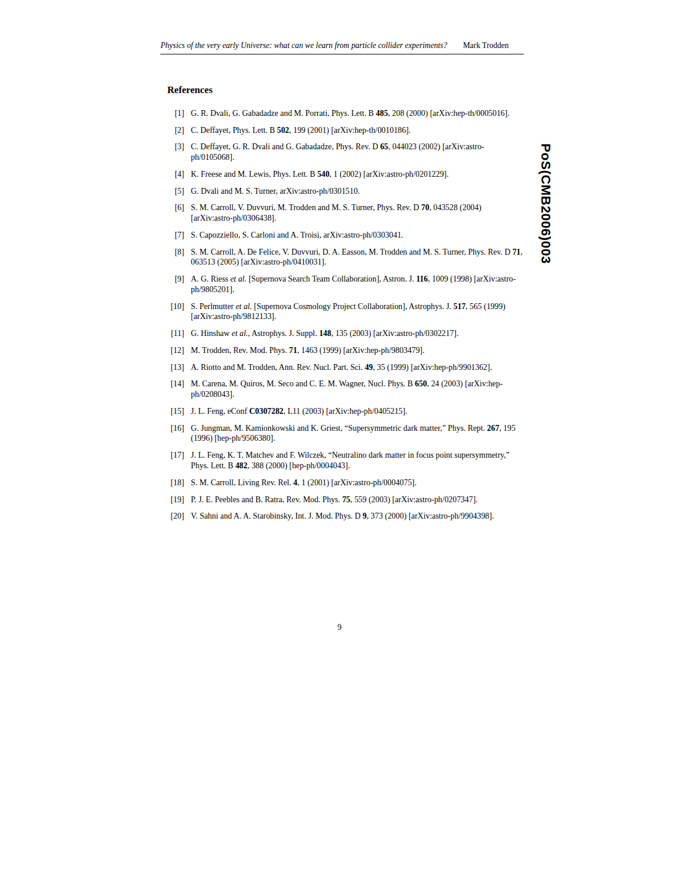Physics of the very early Universe: what can we learn from particle collider experiments?Mark Trodden
PoS(CMB2006)003
References
[1] G. R. Dvali, G. Gabadadze and M. Porrati, Phys. Lett. B 485, 208 (2000) [arXiv:hep-th/0005016].
[2] C. Deffayet, Phys. Lett. B 502, 199 (2001) [arXiv:hep-th/0010186].
[3] C. Deffayet, G. R. Dvali and G. Gabadadze, Phys. Rev. D 65, 044023 (2002) [arXiv:astro-ph/0105068].
[4] K. Freese and M. Lewis, Phys. Lett. B 540, 1 (2002) [arXiv:astro-ph/0201229].
[5] G. Dvali and M. S. Turner, arXiv:astro-ph/0301510.
[6] S. M. Carroll, V. Duvvuri, M. Trodden and M. S. Turner, Phys. Rev. D 70, 043528 (2004) [arXiv:astro-ph/0306438].
[7] S. Capozziello, S. Carloni and A. Troisi, arXiv:astro-ph/0303041.
[8] S. M. Carroll, A. De Felice, V. Duvvuri, D. A. Easson, M. Trodden and M. S. Turner, Phys. Rev. D 71, 063513 (2005) [arXiv:astro-ph/0410031].
[9] A. G. Riess et al. [Supernova Search Team Collaboration], Astron. J. 116, 1009 (1998) [arXiv:astro-ph/9805201].
[10] S. Perlmutter et al. [Supernova Cosmology Project Collaboration], Astrophys. J. 517, 565 (1999) [arXiv:astro-ph/9812133].
[11] G. Hinshaw et al., Astrophys. J. Suppl. 148, 135 (2003) [arXiv:astro-ph/0302217].
[12] M. Trodden, Rev. Mod. Phys. 71, 1463 (1999) [arXiv:hep-ph/9803479].
[13] A. Riotto and M. Trodden, Ann. Rev. Nucl. Part. Sci. 49, 35 (1999) [arXiv:hep-ph/9901362].
[14] M. Carena, M. Quiros, M. Seco and C. E. M. Wagner, Nucl. Phys. B 650, 24 (2003) [arXiv:hep-ph/0208043].
[15] J. L. Feng, eConf C0307282, L11 (2003) [arXiv:hep-ph/0405215].
[16] G. Jungman, M. Kamionkowski and K. Griest, “Supersymmetric dark matter,” Phys. Rept. 267, 195 (1996) [hep-ph/9506380].
[17] J. L. Feng, K. T. Matchev and F. Wilczek, “Neutralino dark matter in focus point supersymmetry,” Phys. Lett. B 482, 388 (2000) [hep-ph/0004043].
[18] S. M. Carroll, Living Rev. Rel. 4, 1 (2001) [arXiv:astro-ph/0004075].
[19] P. J. E. Peebles and B. Ratra, Rev. Mod. Phys. 75, 559 (2003) [arXiv:astro-ph/0207347].
[20] V. Sahni and A. A. Starobinsky, Int. J. Mod. Phys. D 9, 373 (2000) [arXiv:astro-ph/9904398].
9